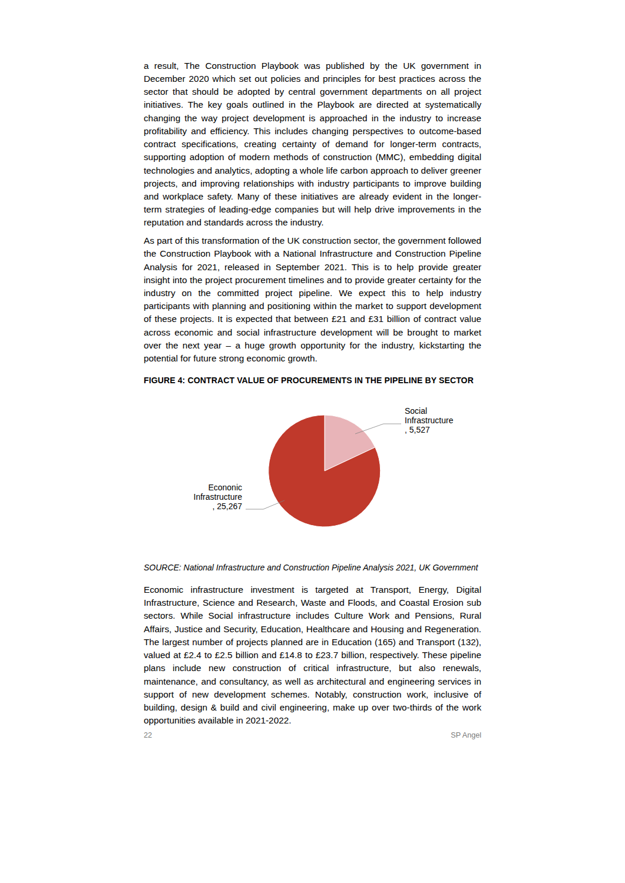a result, The Construction Playbook was published by the UK government in December 2020 which set out policies and principles for best practices across the sector that should be adopted by central government departments on all project initiatives. The key goals outlined in the Playbook are directed at systematically changing the way project development is approached in the industry to increase profitability and efficiency. This includes changing perspectives to outcome-based contract specifications, creating certainty of demand for longer-term contracts, supporting adoption of modern methods of construction (MMC), embedding digital technologies and analytics, adopting a whole life carbon approach to deliver greener projects, and improving relationships with industry participants to improve building and workplace safety. Many of these initiatives are already evident in the longer-term strategies of leading-edge companies but will help drive improvements in the reputation and standards across the industry.
As part of this transformation of the UK construction sector, the government followed the Construction Playbook with a National Infrastructure and Construction Pipeline Analysis for 2021, released in September 2021. This is to help provide greater insight into the project procurement timelines and to provide greater certainty for the industry on the committed project pipeline. We expect this to help industry participants with planning and positioning within the market to support development of these projects. It is expected that between £21 and £31 billion of contract value across economic and social infrastructure development will be brought to market over the next year – a huge growth opportunity for the industry, kickstarting the potential for future strong economic growth.
FIGURE 4: CONTRACT VALUE OF PROCUREMENTS IN THE PIPELINE BY SECTOR
Social Infrastructure , 5,527 Econonic Infrastructure , 25,267
SOURCE: National Infrastructure and Construction Pipeline Analysis 2021, UK Government
Economic infrastructure investment is targeted at Transport, Energy, Digital Infrastructure, Science and Research, Waste and Floods, and Coastal Erosion sub sectors. While Social infrastructure includes Culture Work and Pensions, Rural Affairs, Justice and Security, Education, Healthcare and Housing and Regeneration. The largest number of projects planned are in Education (165) and Transport (132), valued at £2.4 to £2.5 billion and £14.8 to £23.7 billion, respectively. These pipeline plans include new construction of critical infrastructure, but also renewals, maintenance, and consultancy, as well as architectural and engineering services in support of new development schemes. Notably, construction work, inclusive of building, design & build and civil engineering, make up over two-thirds of the work opportunities available in 2021-2022.
22
SP Angel